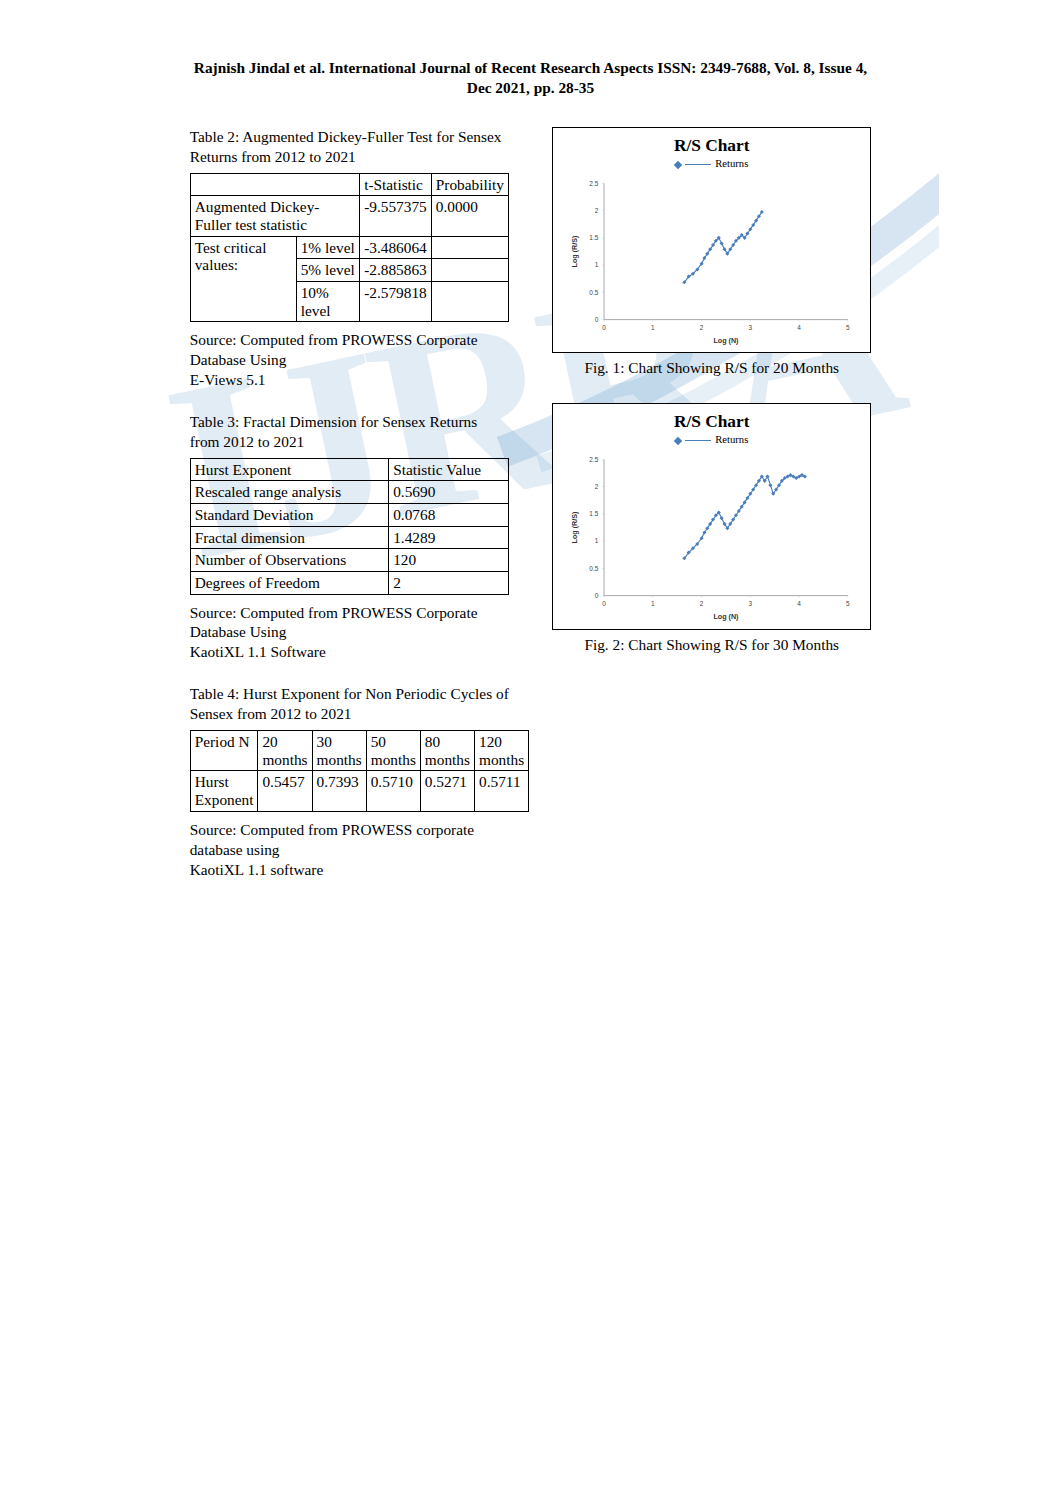IJRRA
Rajnish Jindal et al. International Journal of Recent Research Aspects ISSN: 2349-7688, Vol. 8, Issue 4, Dec 2021, pp. 28-35
Table 2: Augmented Dickey-Fuller Test for Sensex Returns from 2012 to 2021
| | t-Statistic | Probability |
| Augmented Dickey-Fuller test statistic | -9.557375 | 0.0000 |
| Test critical values: | 1% level | -3.486064 | |
| 5% level | -2.885863 | |
| 10% level | -2.579818 | |
Source: Computed from PROWESS Corporate Database Using
E-Views 5.1
Table 3: Fractal Dimension for Sensex Returns from 2012 to 2021
| Hurst Exponent | Statistic Value |
| Rescaled range analysis | 0.5690 |
| Standard Deviation | 0.0768 |
| Fractal dimension | 1.4289 |
| Number of Observations | 120 |
| Degrees of Freedom | 2 |
Source: Computed from PROWESS Corporate Database Using
KaotiXL 1.1 Software
Table 4: Hurst Exponent for Non Periodic Cycles of Sensex from 2012 to 2021
| Period N | 20 months | 30 months | 50 months | 80 months | 120 months |
| Hurst Exponent | 0.5457 | 0.7393 | 0.5710 | 0.5271 | 0.5711 |
Source: Computed from PROWESS corporate database using
KaotiXL 1.1 software
R/S Chart
Returns
0 0.5 1 1.5 2 2.5 0 1 2 3 4 5 Log (N) Log (R/S)
Fig. 1: Chart Showing R/S for 20 Months
R/S Chart
Returns
0 0.5 1 1.5 2 2.5 0 1 2 3 4 5 Log (N) Log (R/S)
Fig. 2: Chart Showing R/S for 30 Months